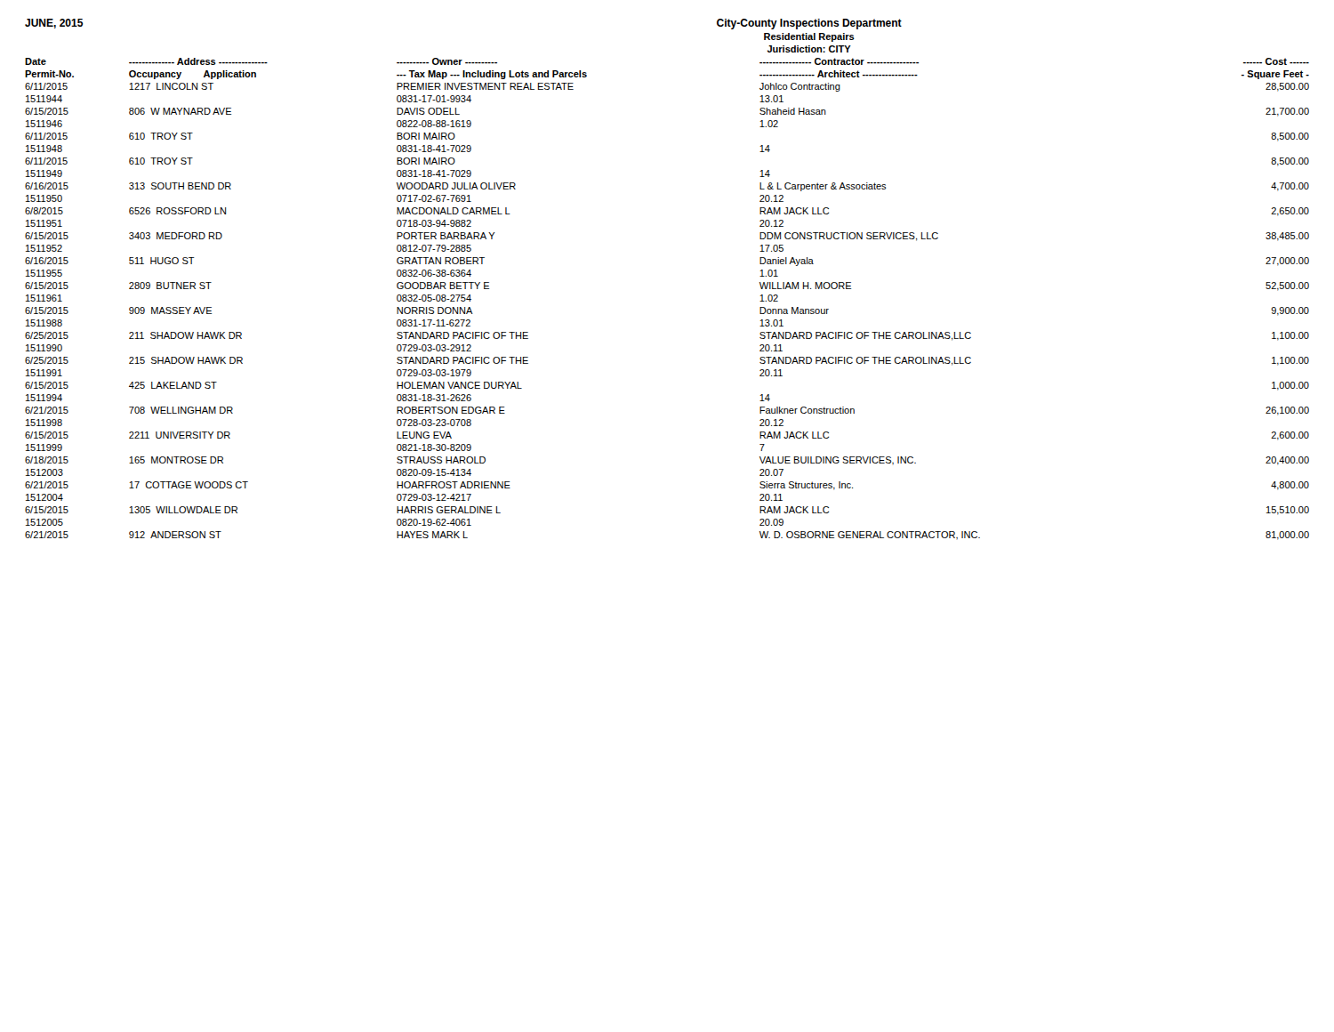| JUNE, 2015 | City-County Inspections Department | |
| | Residential Repairs | |
| | Jurisdiction: CITY | |
| Date | -------------- Address --------------- | ---------- Owner ---------- | ---------------- Contractor ---------------- | ------ Cost ------ |
| --- | --- | --- | --- | --- |
| Permit-No. | Occupancy Application | --- Tax Map --- Including Lots and Parcels | ----------------- Architect ----------------- | - Square Feet - |
| 6/11/2015 | 1217 LINCOLN ST | PREMIER INVESTMENT REAL ESTATE | Johlco Contracting | 28,500.00 |
| 1511944 | | 0831-17-01-9934 | 13.01 | |
| 6/15/2015 | 806 W MAYNARD AVE | DAVIS ODELL | Shaheid Hasan | 21,700.00 |
| 1511946 | | 0822-08-88-1619 | 1.02 | |
| 6/11/2015 | 610 TROY ST | BORI MAIRO | | 8,500.00 |
| 1511948 | | 0831-18-41-7029 | 14 | |
| 6/11/2015 | 610 TROY ST | BORI MAIRO | | 8,500.00 |
| 1511949 | | 0831-18-41-7029 | 14 | |
| 6/16/2015 | 313 SOUTH BEND DR | WOODARD JULIA OLIVER | L & L Carpenter & Associates | 4,700.00 |
| 1511950 | | 0717-02-67-7691 | 20.12 | |
| 6/8/2015 | 6526 ROSSFORD LN | MACDONALD CARMEL L | RAM JACK LLC | 2,650.00 |
| 1511951 | | 0718-03-94-9882 | 20.12 | |
| 6/15/2015 | 3403 MEDFORD RD | PORTER BARBARA Y | DDM CONSTRUCTION SERVICES, LLC | 38,485.00 |
| 1511952 | | 0812-07-79-2885 | 17.05 | |
| 6/16/2015 | 511 HUGO ST | GRATTAN ROBERT | Daniel Ayala | 27,000.00 |
| 1511955 | | 0832-06-38-6364 | 1.01 | |
| 6/15/2015 | 2809 BUTNER ST | GOODBAR BETTY E | WILLIAM H. MOORE | 52,500.00 |
| 1511961 | | 0832-05-08-2754 | 1.02 | |
| 6/15/2015 | 909 MASSEY AVE | NORRIS DONNA | Donna Mansour | 9,900.00 |
| 1511988 | | 0831-17-11-6272 | 13.01 | |
| 6/25/2015 | 211 SHADOW HAWK DR | STANDARD PACIFIC OF THE | STANDARD PACIFIC OF THE CAROLINAS,LLC | 1,100.00 |
| 1511990 | | 0729-03-03-2912 | 20.11 | |
| 6/25/2015 | 215 SHADOW HAWK DR | STANDARD PACIFIC OF THE | STANDARD PACIFIC OF THE CAROLINAS,LLC | 1,100.00 |
| 1511991 | | 0729-03-03-1979 | 20.11 | |
| 6/15/2015 | 425 LAKELAND ST | HOLEMAN VANCE DURYAL | | 1,000.00 |
| 1511994 | | 0831-18-31-2626 | 14 | |
| 6/21/2015 | 708 WELLINGHAM DR | ROBERTSON EDGAR E | Faulkner Construction | 26,100.00 |
| 1511998 | | 0728-03-23-0708 | 20.12 | |
| 6/15/2015 | 2211 UNIVERSITY DR | LEUNG EVA | RAM JACK LLC | 2,600.00 |
| 1511999 | | 0821-18-30-8209 | 7 | |
| 6/18/2015 | 165 MONTROSE DR | STRAUSS HAROLD | VALUE BUILDING SERVICES, INC. | 20,400.00 |
| 1512003 | | 0820-09-15-4134 | 20.07 | |
| 6/21/2015 | 17 COTTAGE WOODS CT | HOARFROST ADRIENNE | Sierra Structures, Inc. | 4,800.00 |
| 1512004 | | 0729-03-12-4217 | 20.11 | |
| 6/15/2015 | 1305 WILLOWDALE DR | HARRIS GERALDINE L | RAM JACK LLC | 15,510.00 |
| 1512005 | | 0820-19-62-4061 | 20.09 | |
| 6/21/2015 | 912 ANDERSON ST | HAYES MARK L | W. D. OSBORNE GENERAL CONTRACTOR, INC. | 81,000.00 |